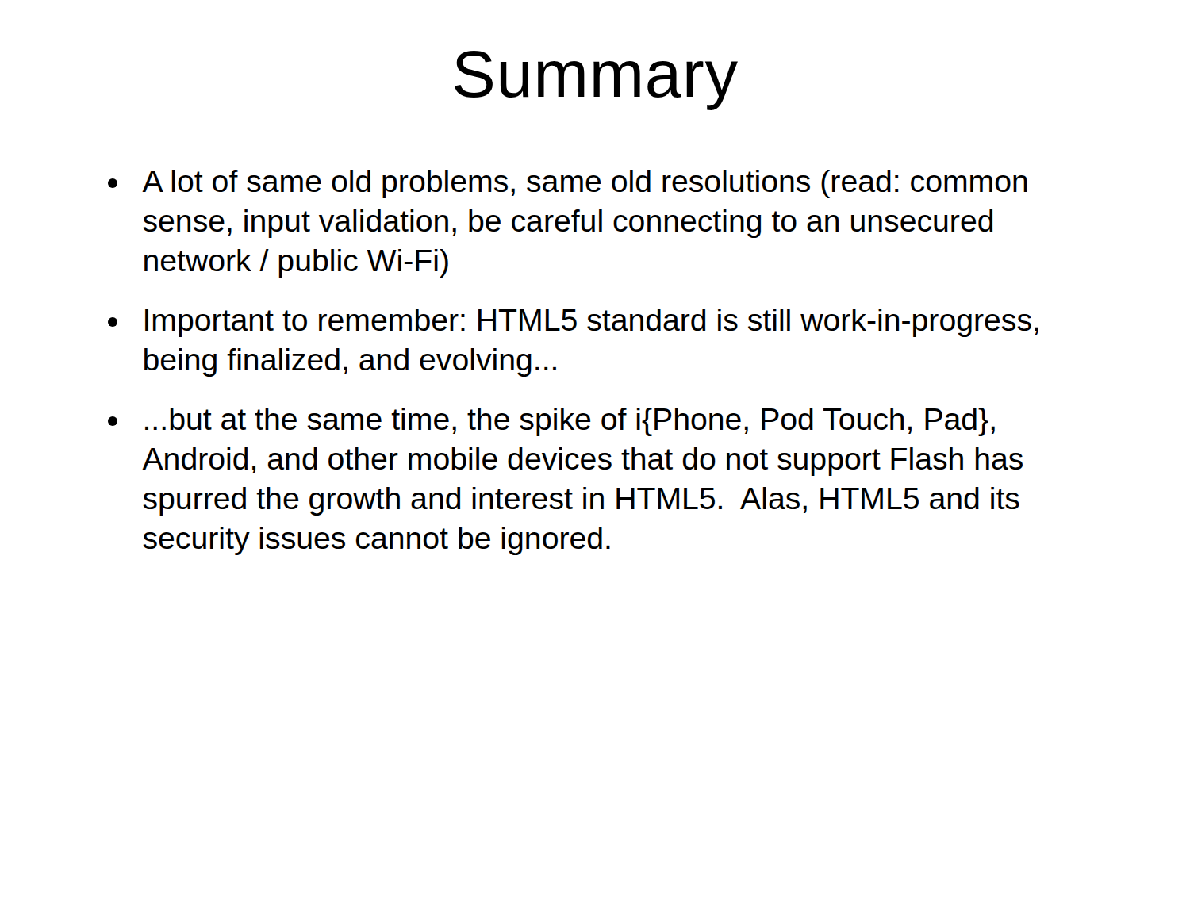Summary
A lot of same old problems, same old resolutions (read: common sense, input validation, be careful connecting to an unsecured network / public Wi-Fi)
Important to remember: HTML5 standard is still work-in-progress, being finalized, and evolving...
...but at the same time, the spike of i{Phone, Pod Touch, Pad}, Android, and other mobile devices that do not support Flash has spurred the growth and interest in HTML5. Alas, HTML5 and its security issues cannot be ignored.